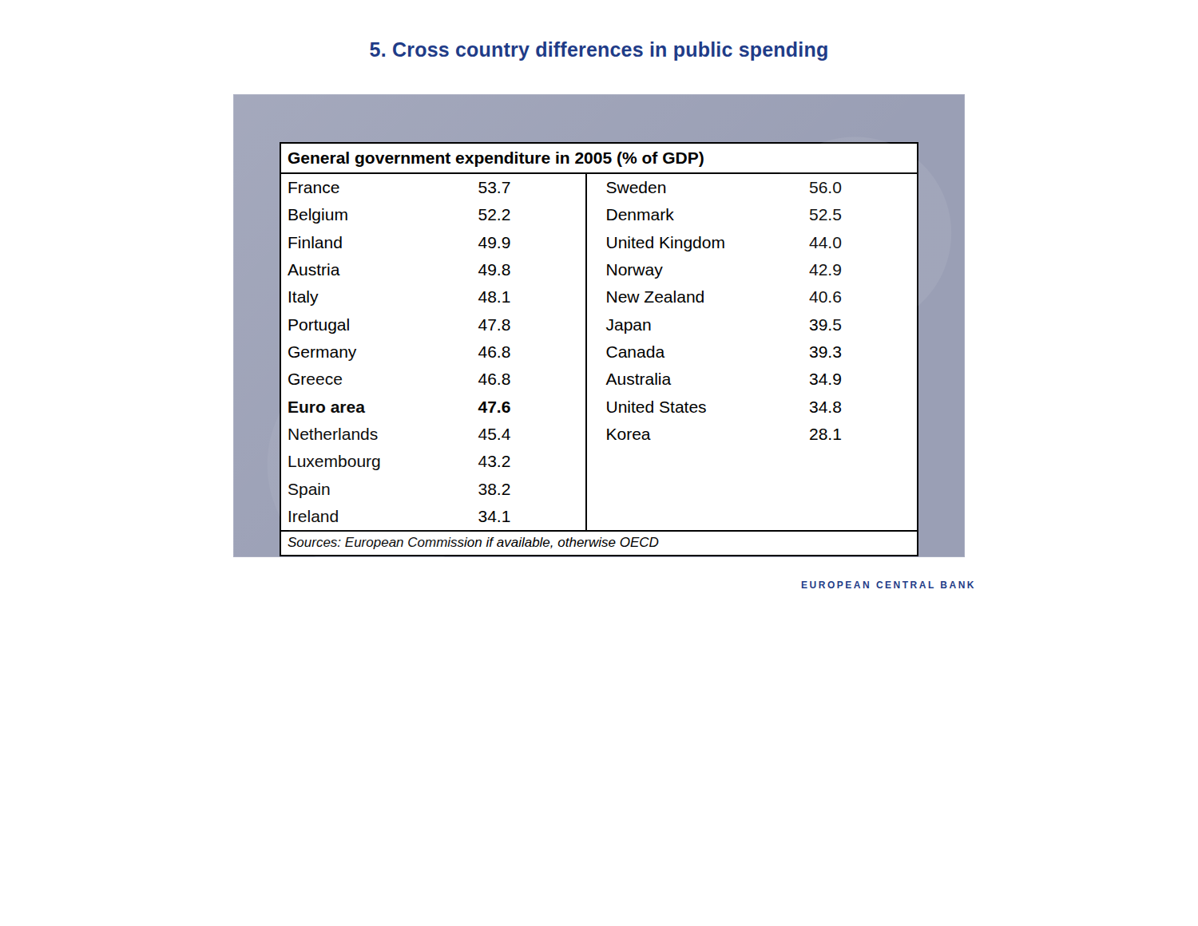5. Cross country differences in public spending
General government expenditure in 2005 (% of GDP)
| France | 53.7 | | Sweden | 56.0 |
| Belgium | 52.2 | | Denmark | 52.5 |
| Finland | 49.9 | | United Kingdom | 44.0 |
| Austria | 49.8 | | Norway | 42.9 |
| Italy | 48.1 | | New Zealand | 40.6 |
| Portugal | 47.8 | | Japan | 39.5 |
| Germany | 46.8 | | Canada | 39.3 |
| Greece | 46.8 | | Australia | 34.9 |
| Euro area | 47.6 | | United States | 34.8 |
| Netherlands | 45.4 | | Korea | 28.1 |
| Luxembourg | 43.2 | | | |
| Spain | 38.2 | | | |
| Ireland | 34.1 | | | |
Sources: European Commission if available, otherwise OECD
EUROPEAN CENTRAL BANK